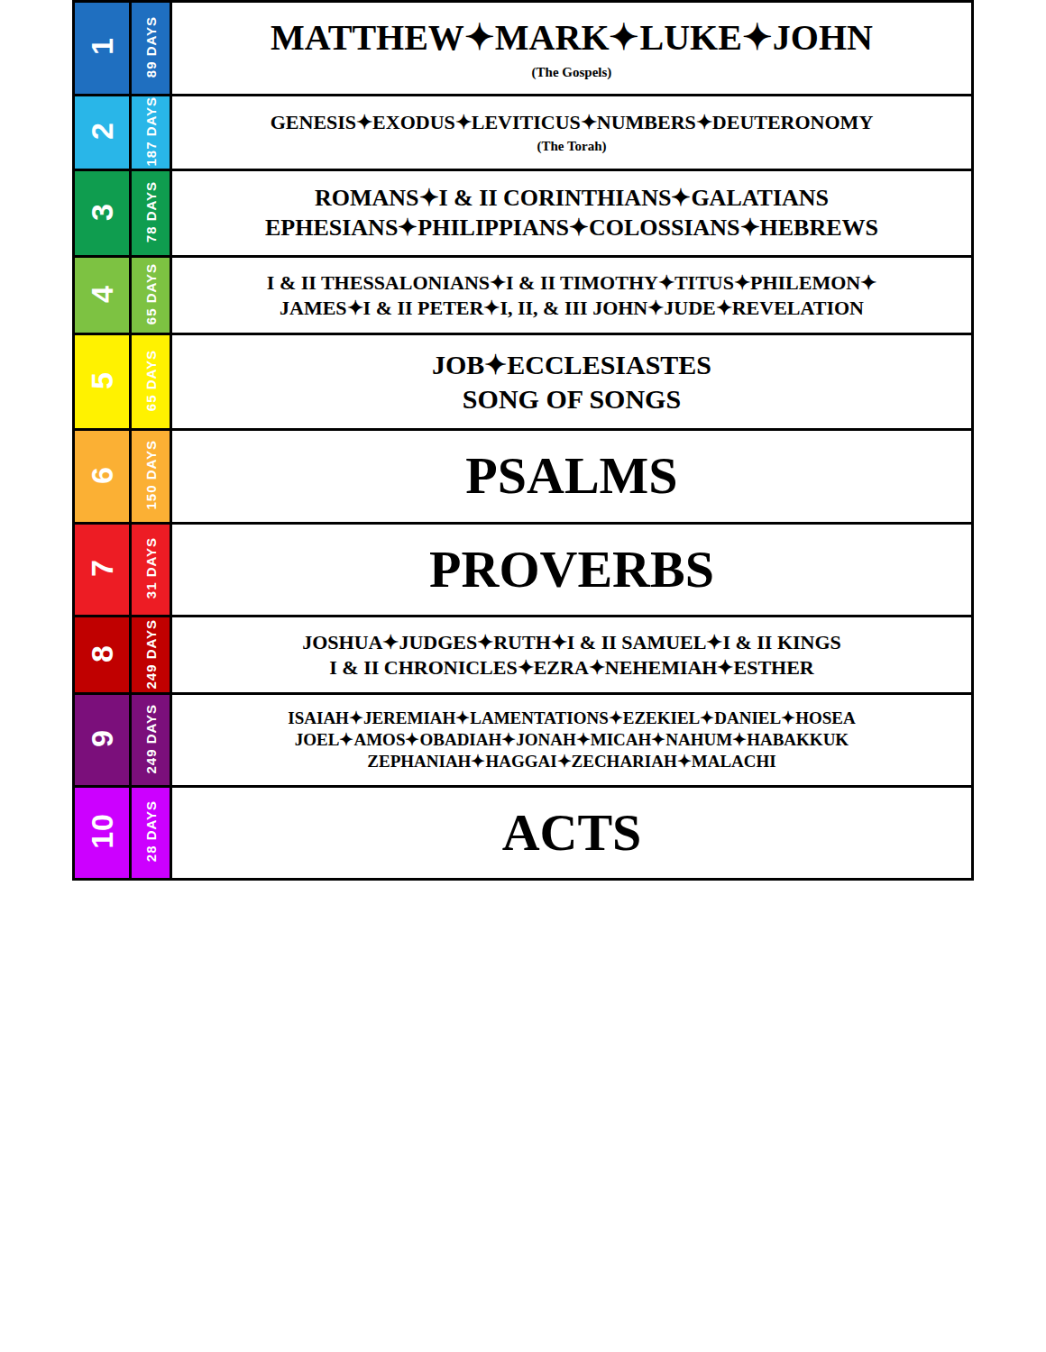| 1 | 89 DAYS | MATTHEW✦MARK✦LUKE✦JOHN (The Gospels) |
| 2 | 187 DAYS | GENESIS✦EXODUS✦LEVITICUS✦NUMBERS✦DEUTERONOMY (The Torah) |
| 3 | 78 DAYS | ROMANS✦I & II CORINTHIANS✦GALATIANS EPHESIANS✦PHILIPPIANS✦COLOSSIANS✦HEBREWS |
| 4 | 65 DAYS | I & II THESSALONIANS✦I & II TIMOTHY✦TITUS✦PHILEMON✦ JAMES✦I & II PETER✦I, II, & III JOHN✦JUDE✦REVELATION |
| 5 | 65 DAYS | JOB✦ECCLESIASTES SONG OF SONGS |
| 6 | 150 DAYS | PSALMS |
| 7 | 31 DAYS | PROVERBS |
| 8 | 249 DAYS | JOSHUA✦JUDGES✦RUTH✦I & II SAMUEL✦I & II KINGS I & II CHRONICLES✦EZRA✦NEHEMIAH✦ESTHER |
| 9 | 249 DAYS | ISAIAH✦JEREMIAH✦LAMENTATIONS✦EZEKIEL✦DANIEL✦HOSEA JOEL✦AMOS✦OBADIAH✦JONAH✦MICAH✦NAHUM✦HABAKKUK ZEPHANIAH✦HAGGAI✦ZECHARIAH✦MALACHI |
| 10 | 28 DAYS | ACTS |